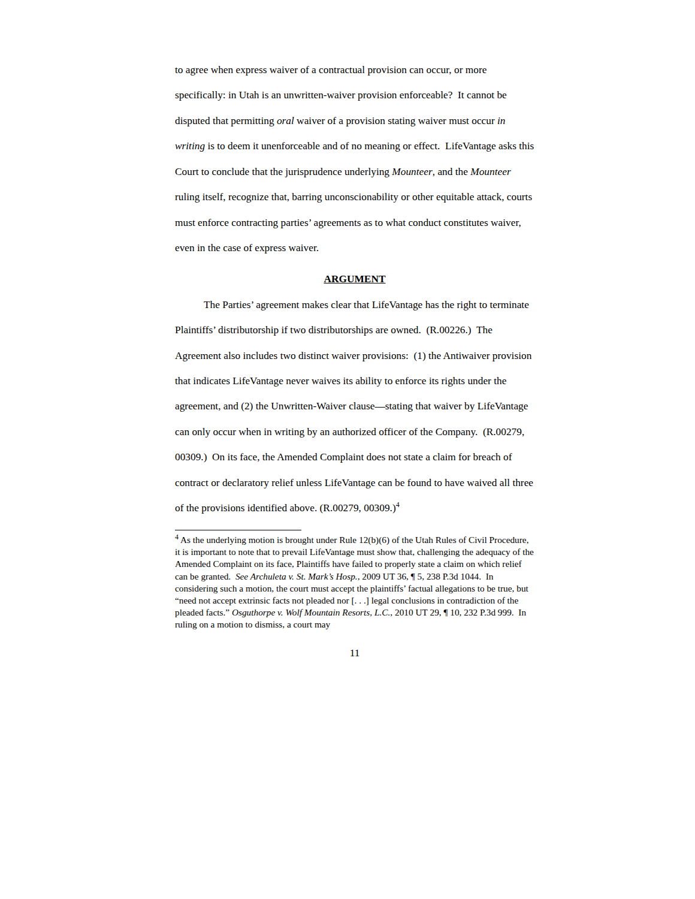to agree when express waiver of a contractual provision can occur, or more specifically: in Utah is an unwritten-waiver provision enforceable? It cannot be disputed that permitting oral waiver of a provision stating waiver must occur in writing is to deem it unenforceable and of no meaning or effect. LifeVantage asks this Court to conclude that the jurisprudence underlying Mounteer, and the Mounteer ruling itself, recognize that, barring unconscionability or other equitable attack, courts must enforce contracting parties’ agreements as to what conduct constitutes waiver, even in the case of express waiver.
ARGUMENT
The Parties’ agreement makes clear that LifeVantage has the right to terminate Plaintiffs’ distributorship if two distributorships are owned. (R.00226.) The Agreement also includes two distinct waiver provisions: (1) the Antiwaiver provision that indicates LifeVantage never waives its ability to enforce its rights under the agreement, and (2) the Unwritten-Waiver clause—stating that waiver by LifeVantage can only occur when in writing by an authorized officer of the Company. (R.00279, 00309.) On its face, the Amended Complaint does not state a claim for breach of contract or declaratory relief unless LifeVantage can be found to have waived all three of the provisions identified above. (R.00279, 00309.)4
4 As the underlying motion is brought under Rule 12(b)(6) of the Utah Rules of Civil Procedure, it is important to note that to prevail LifeVantage must show that, challenging the adequacy of the Amended Complaint on its face, Plaintiffs have failed to properly state a claim on which relief can be granted. See Archuleta v. St. Mark’s Hosp., 2009 UT 36, ¶ 5, 238 P.3d 1044. In considering such a motion, the court must accept the plaintiffs’ factual allegations to be true, but “need not accept extrinsic facts not pleaded nor [. . .] legal conclusions in contradiction of the pleaded facts.” Osguthorpe v. Wolf Mountain Resorts, L.C., 2010 UT 29, ¶ 10, 232 P.3d 999. In ruling on a motion to dismiss, a court may
11